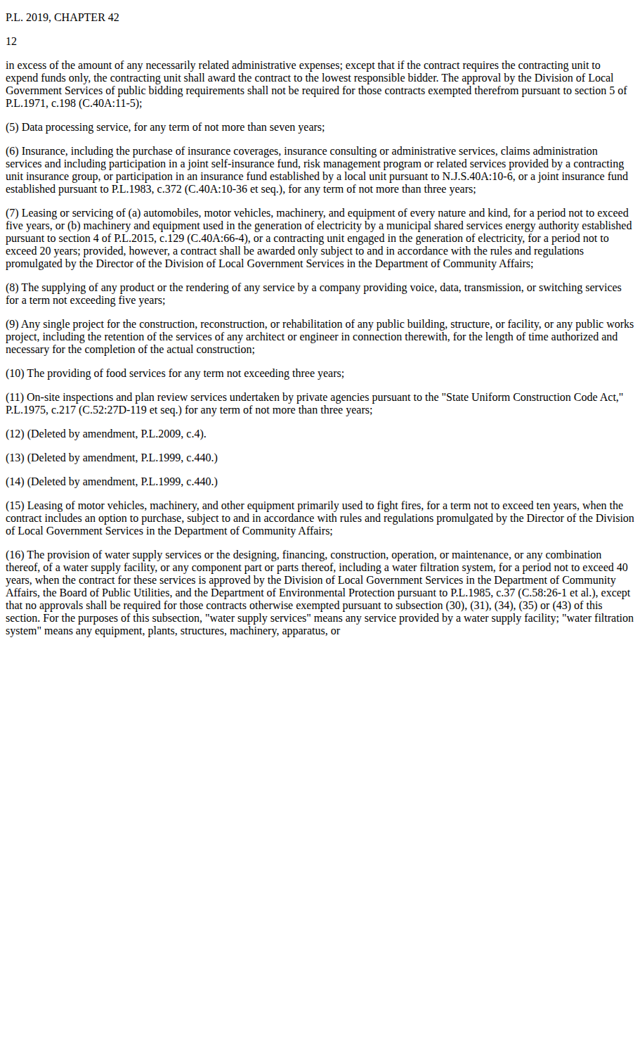P.L. 2019, CHAPTER 42
12
in excess of the amount of any necessarily related administrative expenses; except that if the contract requires the contracting unit to expend funds only, the contracting unit shall award the contract to the lowest responsible bidder. The approval by the Division of Local Government Services of public bidding requirements shall not be required for those contracts exempted therefrom pursuant to section 5 of P.L.1971, c.198 (C.40A:11-5);
(5) Data processing service, for any term of not more than seven years;
(6) Insurance, including the purchase of insurance coverages, insurance consulting or administrative services, claims administration services and including participation in a joint self-insurance fund, risk management program or related services provided by a contracting unit insurance group, or participation in an insurance fund established by a local unit pursuant to N.J.S.40A:10-6, or a joint insurance fund established pursuant to P.L.1983, c.372 (C.40A:10-36 et seq.), for any term of not more than three years;
(7) Leasing or servicing of (a) automobiles, motor vehicles, machinery, and equipment of every nature and kind, for a period not to exceed five years, or (b) machinery and equipment used in the generation of electricity by a municipal shared services energy authority established pursuant to section 4 of P.L.2015, c.129 (C.40A:66-4), or a contracting unit engaged in the generation of electricity, for a period not to exceed 20 years; provided, however, a contract shall be awarded only subject to and in accordance with the rules and regulations promulgated by the Director of the Division of Local Government Services in the Department of Community Affairs;
(8) The supplying of any product or the rendering of any service by a company providing voice, data, transmission, or switching services for a term not exceeding five years;
(9) Any single project for the construction, reconstruction, or rehabilitation of any public building, structure, or facility, or any public works project, including the retention of the services of any architect or engineer in connection therewith, for the length of time authorized and necessary for the completion of the actual construction;
(10) The providing of food services for any term not exceeding three years;
(11) On-site inspections and plan review services undertaken by private agencies pursuant to the "State Uniform Construction Code Act," P.L.1975, c.217 (C.52:27D-119 et seq.) for any term of not more than three years;
(12) (Deleted by amendment, P.L.2009, c.4).
(13) (Deleted by amendment, P.L.1999, c.440.)
(14) (Deleted by amendment, P.L.1999, c.440.)
(15) Leasing of motor vehicles, machinery, and other equipment primarily used to fight fires, for a term not to exceed ten years, when the contract includes an option to purchase, subject to and in accordance with rules and regulations promulgated by the Director of the Division of Local Government Services in the Department of Community Affairs;
(16) The provision of water supply services or the designing, financing, construction, operation, or maintenance, or any combination thereof, of a water supply facility, or any component part or parts thereof, including a water filtration system, for a period not to exceed 40 years, when the contract for these services is approved by the Division of Local Government Services in the Department of Community Affairs, the Board of Public Utilities, and the Department of Environmental Protection pursuant to P.L.1985, c.37 (C.58:26-1 et al.), except that no approvals shall be required for those contracts otherwise exempted pursuant to subsection (30), (31), (34), (35) or (43) of this section. For the purposes of this subsection, "water supply services" means any service provided by a water supply facility; "water filtration system" means any equipment, plants, structures, machinery, apparatus, or